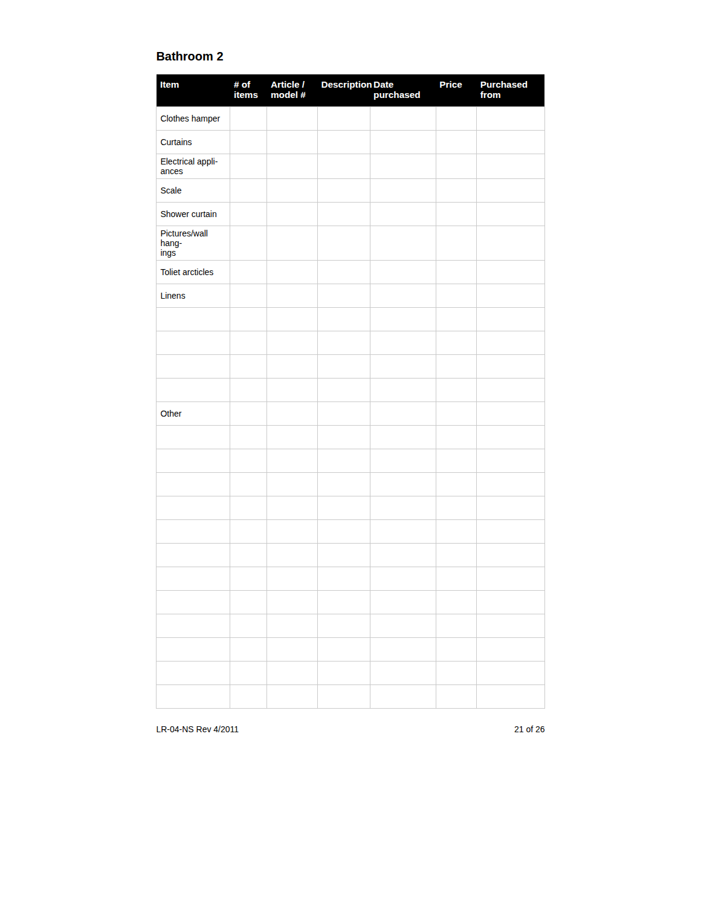Bathroom 2
| Item | # of items | Article / model # | Description | Date purchased | Price | Purchased from |
| --- | --- | --- | --- | --- | --- | --- |
| Clothes hamper | | | | | | |
| Curtains | | | | | | |
| Electrical appli- ances | | | | | | |
| Scale | | | | | | |
| Shower curtain | | | | | | |
| Pictures/wall hang- ings | | | | | | |
| Toliet arcticles | | | | | | |
| Linens | | | | | | |
| Other | | | | | | |
LR-04-NS Rev 4/2011 21 of 26